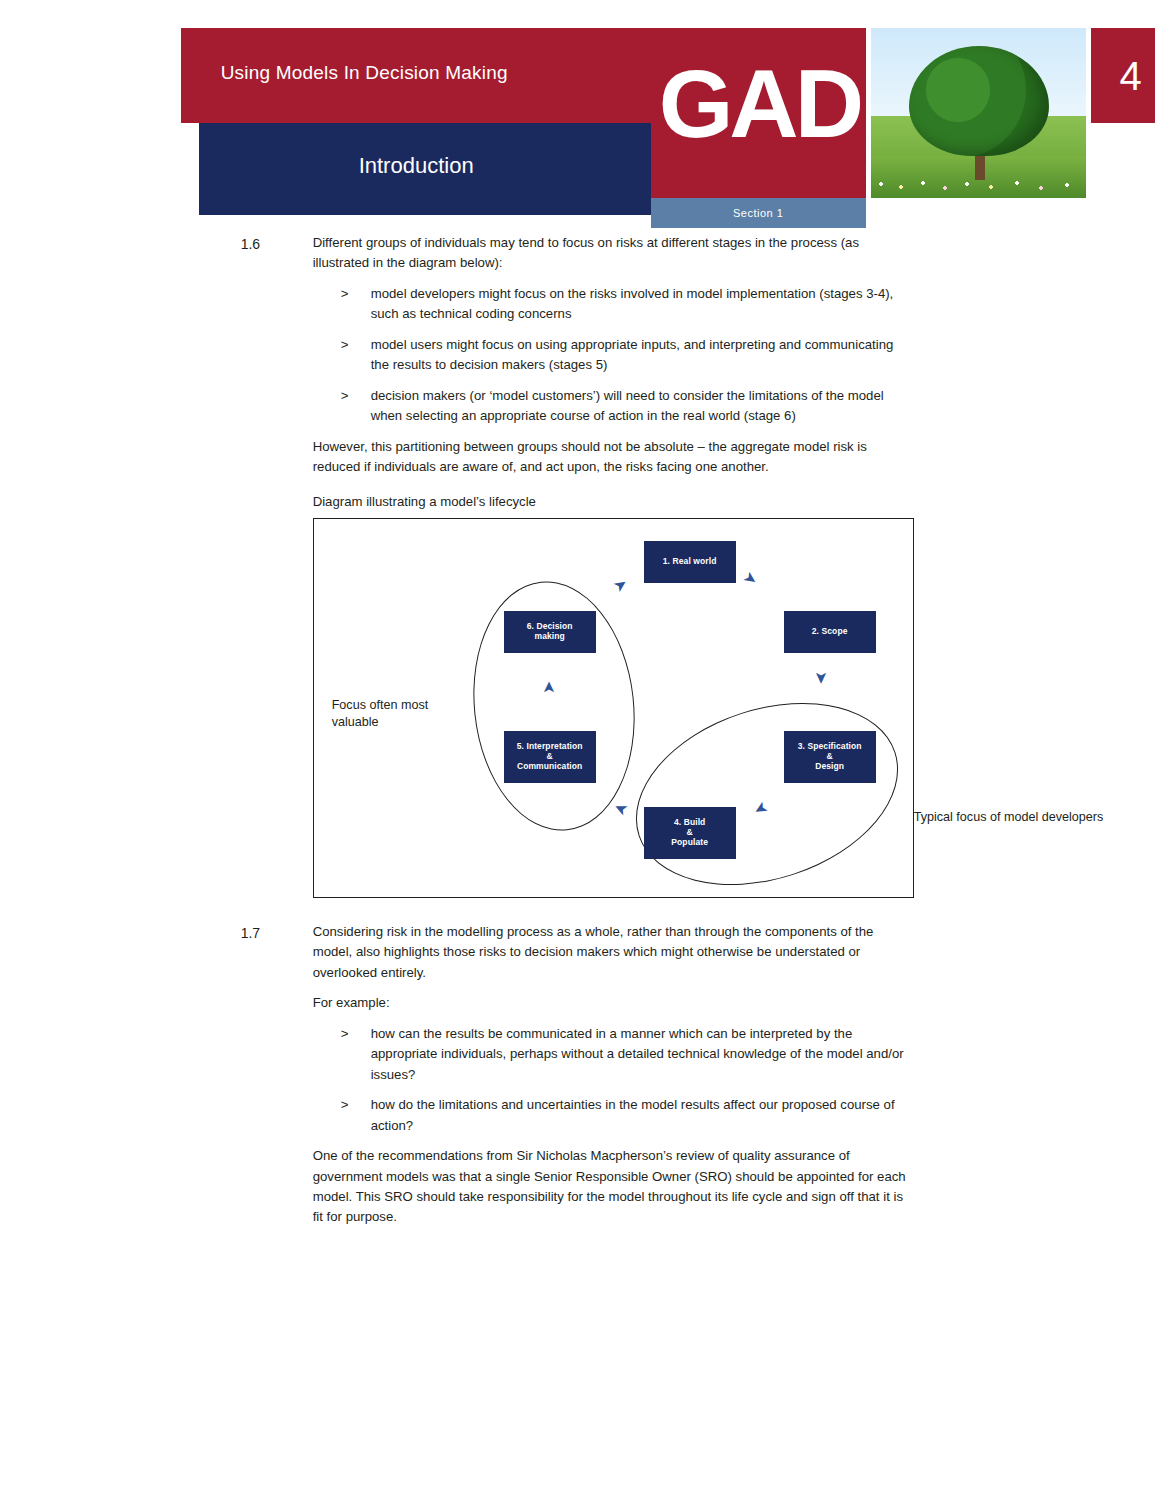Using Models In Decision Making
Introduction
GAD
Section 1
4
1.6
Different groups of individuals may tend to focus on risks at different stages in the process (as illustrated in the diagram below):
model developers might focus on the risks involved in model implementation (stages 3-4), such as technical coding concerns
model users might focus on using appropriate inputs, and interpreting and communicating the results to decision makers (stages 5)
decision makers (or ‘model customers’) will need to consider the limitations of the model when selecting an appropriate course of action in the real world (stage 6)
However, this partitioning between groups should not be absolute – the aggregate model risk is reduced if individuals are aware of, and act upon, the risks facing one another.
Diagram illustrating a model’s lifecycle
1. Real world
2. Scope
3. Specification
&
Design
4. Build
&
Populate
5. Interpretation
&
Communication
6. Decision
making
➤
➤
➤
➤
➤
➤
Focus often most valuable
Typical focus of model developers
1.7
Considering risk in the modelling process as a whole, rather than through the components of the model, also highlights those risks to decision makers which might otherwise be understated or overlooked entirely.
For example:
how can the results be communicated in a manner which can be interpreted by the appropriate individuals, perhaps without a detailed technical knowledge of the model and/or issues?
how do the limitations and uncertainties in the model results affect our proposed course of action?
One of the recommendations from Sir Nicholas Macpherson’s review of quality assurance of government models was that a single Senior Responsible Owner (SRO) should be appointed for each model. This SRO should take responsibility for the model throughout its life cycle and sign off that it is fit for purpose.